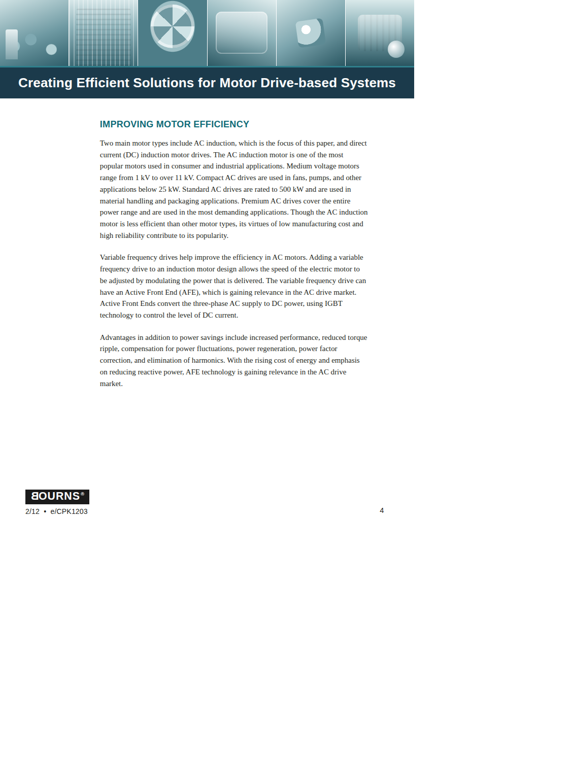Creating Efficient Solutions for Motor Drive-based Systems
IMPROVING MOTOR EFFICIENCY
Two main motor types include AC induction, which is the focus of this paper, and direct current (DC) induction motor drives. The AC induction motor is one of the most popular motors used in consumer and industrial applications. Medium voltage motors range from 1 kV to over 11 kV. Compact AC drives are used in fans, pumps, and other applications below 25 kW. Standard AC drives are rated to 500 kW and are used in material handling and packaging applications. Premium AC drives cover the entire power range and are used in the most demanding applications. Though the AC induction motor is less efficient than other motor types, its virtues of low manufacturing cost and high reliability contribute to its popularity.
Variable frequency drives help improve the efficiency in AC motors. Adding a variable frequency drive to an induction motor design allows the speed of the electric motor to be adjusted by modulating the power that is delivered. The variable frequency drive can have an Active Front End (AFE), which is gaining relevance in the AC drive market. Active Front Ends convert the three-phase AC supply to DC power, using IGBT technology to control the level of DC current.
Advantages in addition to power savings include increased performance, reduced torque ripple, compensation for power fluctuations, power regeneration, power factor correction, and elimination of harmonics. With the rising cost of energy and emphasis on reducing reactive power, AFE technology is gaining relevance in the AC drive market.
BOURNS® 2/12 • e/CPK1203
4